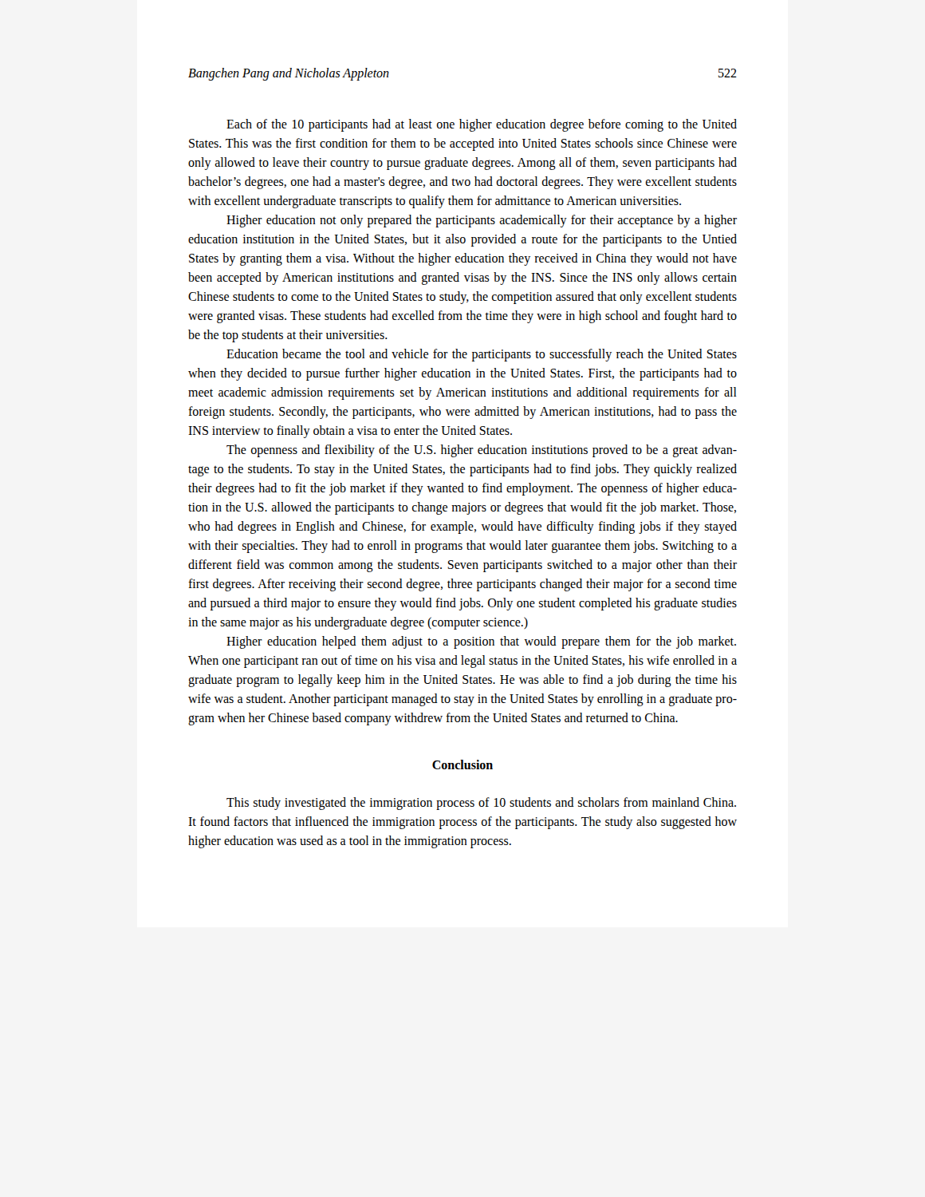Bangchen Pang and Nicholas Appleton 522
Each of the 10 participants had at least one higher education degree before coming to the United States. This was the first condition for them to be accepted into United States schools since Chinese were only allowed to leave their country to pursue graduate degrees. Among all of them, seven participants had bachelor’s degrees, one had a master's degree, and two had doctoral degrees. They were excellent students with excellent undergraduate transcripts to qualify them for admittance to American universities.
Higher education not only prepared the participants academically for their acceptance by a higher education institution in the United States, but it also provided a route for the participants to the Untied States by granting them a visa. Without the higher education they received in China they would not have been accepted by American institutions and granted visas by the INS. Since the INS only allows certain Chinese students to come to the United States to study, the competition assured that only excellent students were granted visas. These students had excelled from the time they were in high school and fought hard to be the top students at their universities.
Education became the tool and vehicle for the participants to successfully reach the United States when they decided to pursue further higher education in the United States. First, the participants had to meet academic admission requirements set by American institutions and additional requirements for all foreign students. Secondly, the participants, who were admitted by American institutions, had to pass the INS interview to finally obtain a visa to enter the United States.
The openness and flexibility of the U.S. higher education institutions proved to be a great advantage to the students. To stay in the United States, the participants had to find jobs. They quickly realized their degrees had to fit the job market if they wanted to find employment. The openness of higher education in the U.S. allowed the participants to change majors or degrees that would fit the job market. Those, who had degrees in English and Chinese, for example, would have difficulty finding jobs if they stayed with their specialties. They had to enroll in programs that would later guarantee them jobs. Switching to a different field was common among the students. Seven participants switched to a major other than their first degrees. After receiving their second degree, three participants changed their major for a second time and pursued a third major to ensure they would find jobs. Only one student completed his graduate studies in the same major as his undergraduate degree (computer science.)
Higher education helped them adjust to a position that would prepare them for the job market. When one participant ran out of time on his visa and legal status in the United States, his wife enrolled in a graduate program to legally keep him in the United States. He was able to find a job during the time his wife was a student. Another participant managed to stay in the United States by enrolling in a graduate program when her Chinese based company withdrew from the United States and returned to China.
Conclusion
This study investigated the immigration process of 10 students and scholars from mainland China. It found factors that influenced the immigration process of the participants. The study also suggested how higher education was used as a tool in the immigration process.